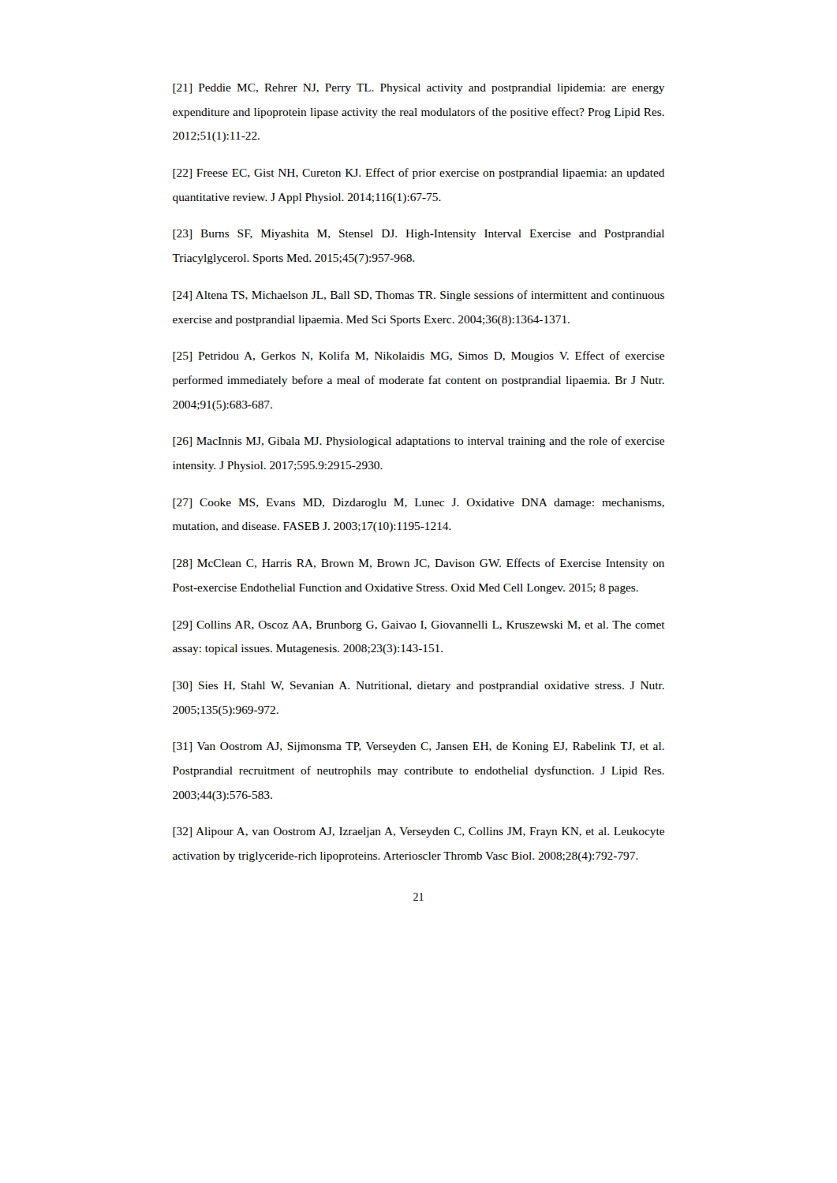[21] Peddie MC, Rehrer NJ, Perry TL. Physical activity and postprandial lipidemia: are energy expenditure and lipoprotein lipase activity the real modulators of the positive effect? Prog Lipid Res. 2012;51(1):11-22.
[22] Freese EC, Gist NH, Cureton KJ. Effect of prior exercise on postprandial lipaemia: an updated quantitative review. J Appl Physiol. 2014;116(1):67-75.
[23] Burns SF, Miyashita M, Stensel DJ. High-Intensity Interval Exercise and Postprandial Triacylglycerol. Sports Med. 2015;45(7):957-968.
[24] Altena TS, Michaelson JL, Ball SD, Thomas TR. Single sessions of intermittent and continuous exercise and postprandial lipaemia. Med Sci Sports Exerc. 2004;36(8):1364-1371.
[25] Petridou A, Gerkos N, Kolifa M, Nikolaidis MG, Simos D, Mougios V. Effect of exercise performed immediately before a meal of moderate fat content on postprandial lipaemia. Br J Nutr. 2004;91(5):683-687.
[26] MacInnis MJ, Gibala MJ. Physiological adaptations to interval training and the role of exercise intensity. J Physiol. 2017;595.9:2915-2930.
[27] Cooke MS, Evans MD, Dizdaroglu M, Lunec J. Oxidative DNA damage: mechanisms, mutation, and disease. FASEB J. 2003;17(10):1195-1214.
[28] McClean C, Harris RA, Brown M, Brown JC, Davison GW. Effects of Exercise Intensity on Post-exercise Endothelial Function and Oxidative Stress. Oxid Med Cell Longev. 2015; 8 pages.
[29] Collins AR, Oscoz AA, Brunborg G, Gaivao I, Giovannelli L, Kruszewski M, et al. The comet assay: topical issues. Mutagenesis. 2008;23(3):143-151.
[30] Sies H, Stahl W, Sevanian A. Nutritional, dietary and postprandial oxidative stress. J Nutr. 2005;135(5):969-972.
[31] Van Oostrom AJ, Sijmonsma TP, Verseyden C, Jansen EH, de Koning EJ, Rabelink TJ, et al. Postprandial recruitment of neutrophils may contribute to endothelial dysfunction. J Lipid Res. 2003;44(3):576-583.
[32] Alipour A, van Oostrom AJ, Izraeljan A, Verseyden C, Collins JM, Frayn KN, et al. Leukocyte activation by triglyceride-rich lipoproteins. Arterioscler Thromb Vasc Biol. 2008;28(4):792-797.
21